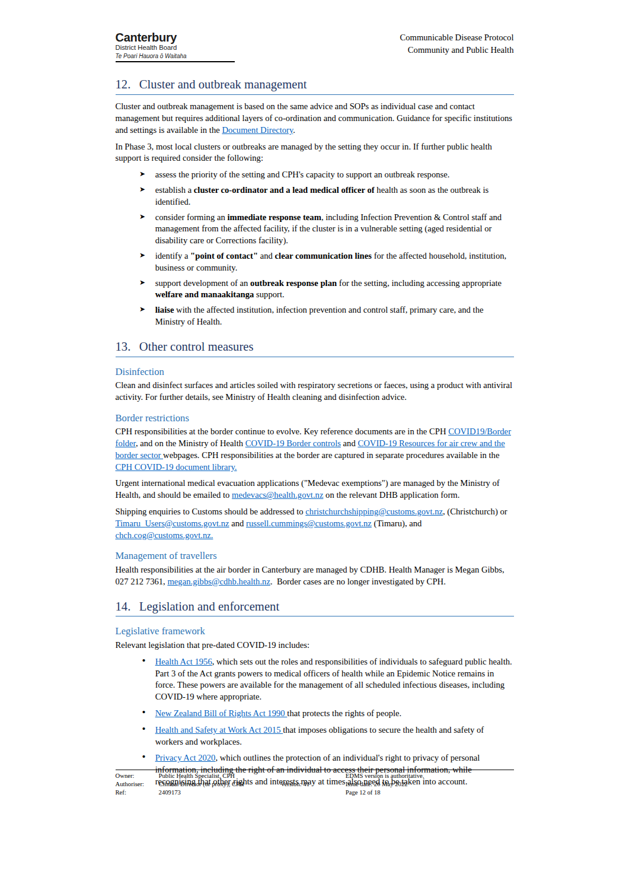Canterbury
District Health Board
Te Poari Hauora ō Waitaha
Communicable Disease Protocol
Community and Public Health
12. Cluster and outbreak management
Cluster and outbreak management is based on the same advice and SOPs as individual case and contact management but requires additional layers of co-ordination and communication. Guidance for specific institutions and settings is available in the Document Directory.
In Phase 3, most local clusters or outbreaks are managed by the setting they occur in. If further public health support is required consider the following:
assess the priority of the setting and CPH's capacity to support an outbreak response.
establish a cluster co-ordinator and a lead medical officer of health as soon as the outbreak is identified.
consider forming an immediate response team, including Infection Prevention & Control staff and management from the affected facility, if the cluster is in a vulnerable setting (aged residential or disability care or Corrections facility).
identify a "point of contact" and clear communication lines for the affected household, institution, business or community.
support development of an outbreak response plan for the setting, including accessing appropriate welfare and manaakitanga support.
liaise with the affected institution, infection prevention and control staff, primary care, and the Ministry of Health.
13. Other control measures
Disinfection
Clean and disinfect surfaces and articles soiled with respiratory secretions or faeces, using a product with antiviral activity. For further details, see Ministry of Health cleaning and disinfection advice.
Border restrictions
CPH responsibilities at the border continue to evolve. Key reference documents are in the CPH COVID19/Border folder, and on the Ministry of Health COVID-19 Border controls and COVID-19 Resources for air crew and the border sector webpages. CPH responsibilities at the border are captured in separate procedures available in the CPH COVID-19 document library.
Urgent international medical evacuation applications ("Medevac exemptions") are managed by the Ministry of Health, and should be emailed to medevacs@health.govt.nz on the relevant DHB application form.
Shipping enquiries to Customs should be addressed to christchurchshipping@customs.govt.nz, (Christchurch) or Timaru_Users@customs.govt.nz and russell.cummings@customs.govt.nz (Timaru), and chch.cog@customs.govt.nz.
Management of travellers
Health responsibilities at the air border in Canterbury are managed by CDHB. Health Manager is Megan Gibbs, 027 212 7361, megan.gibbs@cdhb.health.nz. Border cases are no longer investigated by CPH.
14. Legislation and enforcement
Legislative framework
Relevant legislation that pre-dated COVID-19 includes:
Health Act 1956, which sets out the roles and responsibilities of individuals to safeguard public health. Part 3 of the Act grants powers to medical officers of health while an Epidemic Notice remains in force. These powers are available for the management of all scheduled infectious diseases, including COVID-19 where appropriate.
New Zealand Bill of Rights Act 1990 that protects the rights of people.
Health and Safety at Work Act 2015 that imposes obligations to secure the health and safety of workers and workplaces.
Privacy Act 2020, which outlines the protection of an individual's right to privacy of personal information, including the right of an individual to access their personal information, while recognising that other rights and interests may at times also need to be taken into account.
| Owner: | Public Health Specialist, CPH | | EDMS version is authoritative. |
| Authoriser: | Clinical Director (or proxy), CPH | Version: 41 | Issue date: 26 May 2022 |
| Ref: | 2409173 | | Page 12 of 18 |